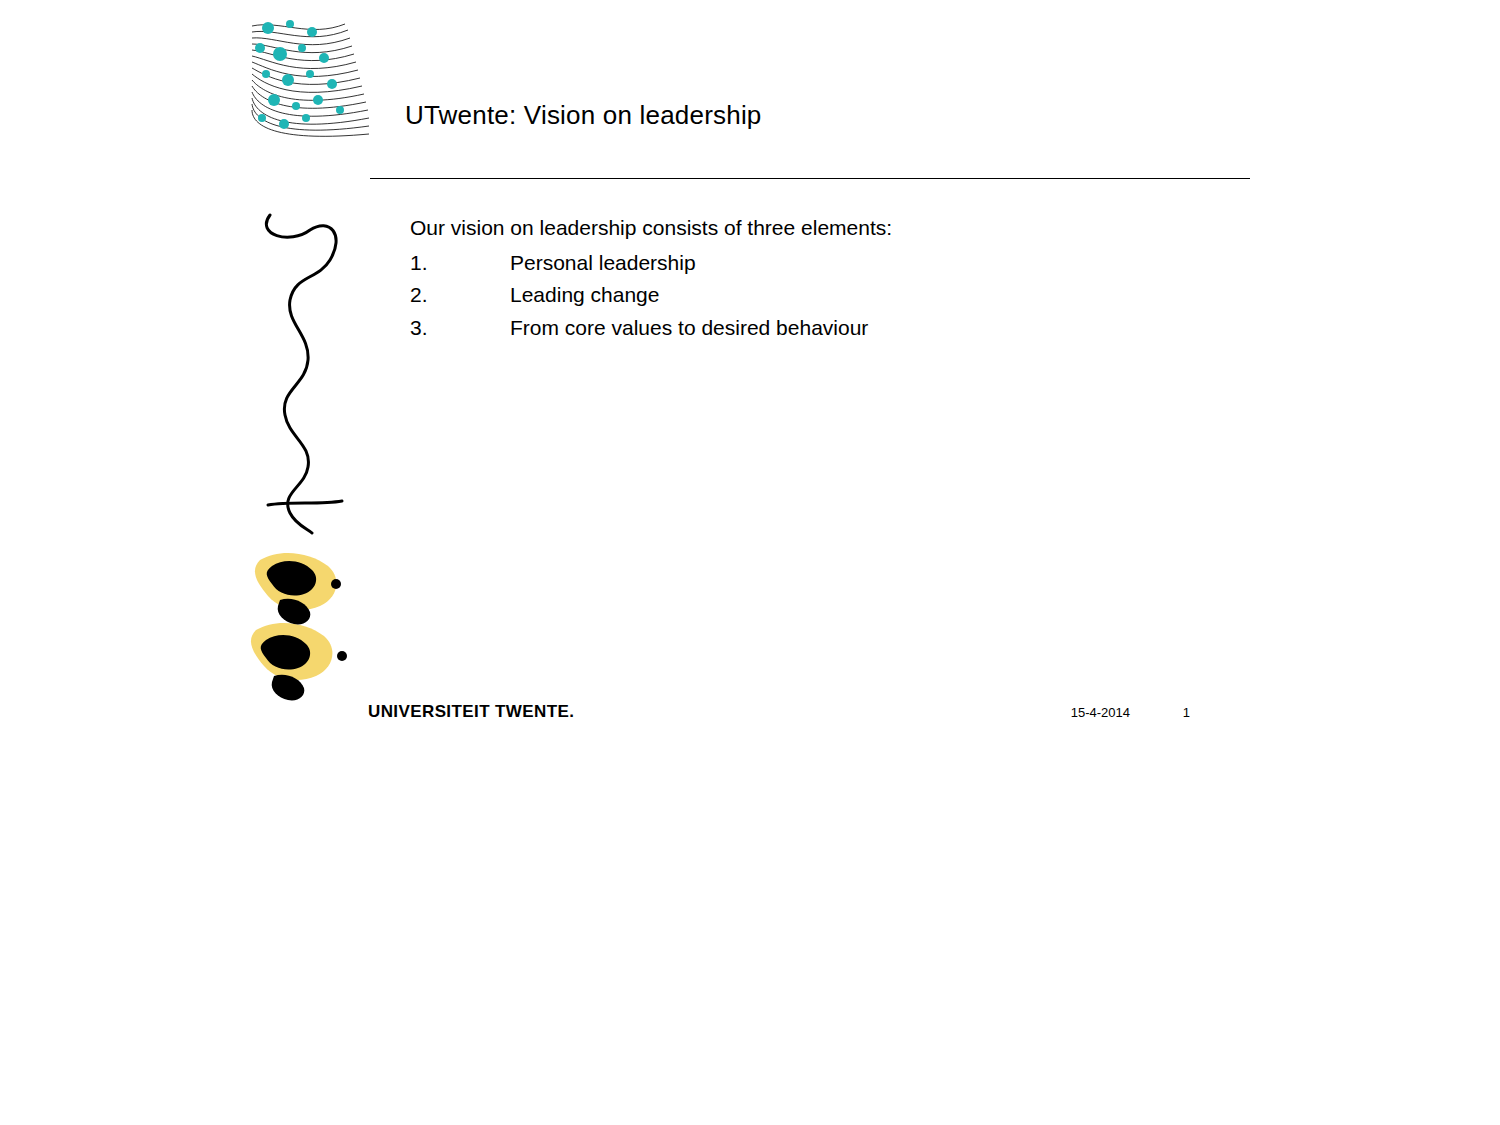UTwente: Vision on leadership
Our vision on leadership consists of three elements:
| 1. | Personal leadership |
| 2. | Leading change |
| 3. | From core values to desired behaviour |
UNIVERSITEIT TWENTE.
15-4-2014
1